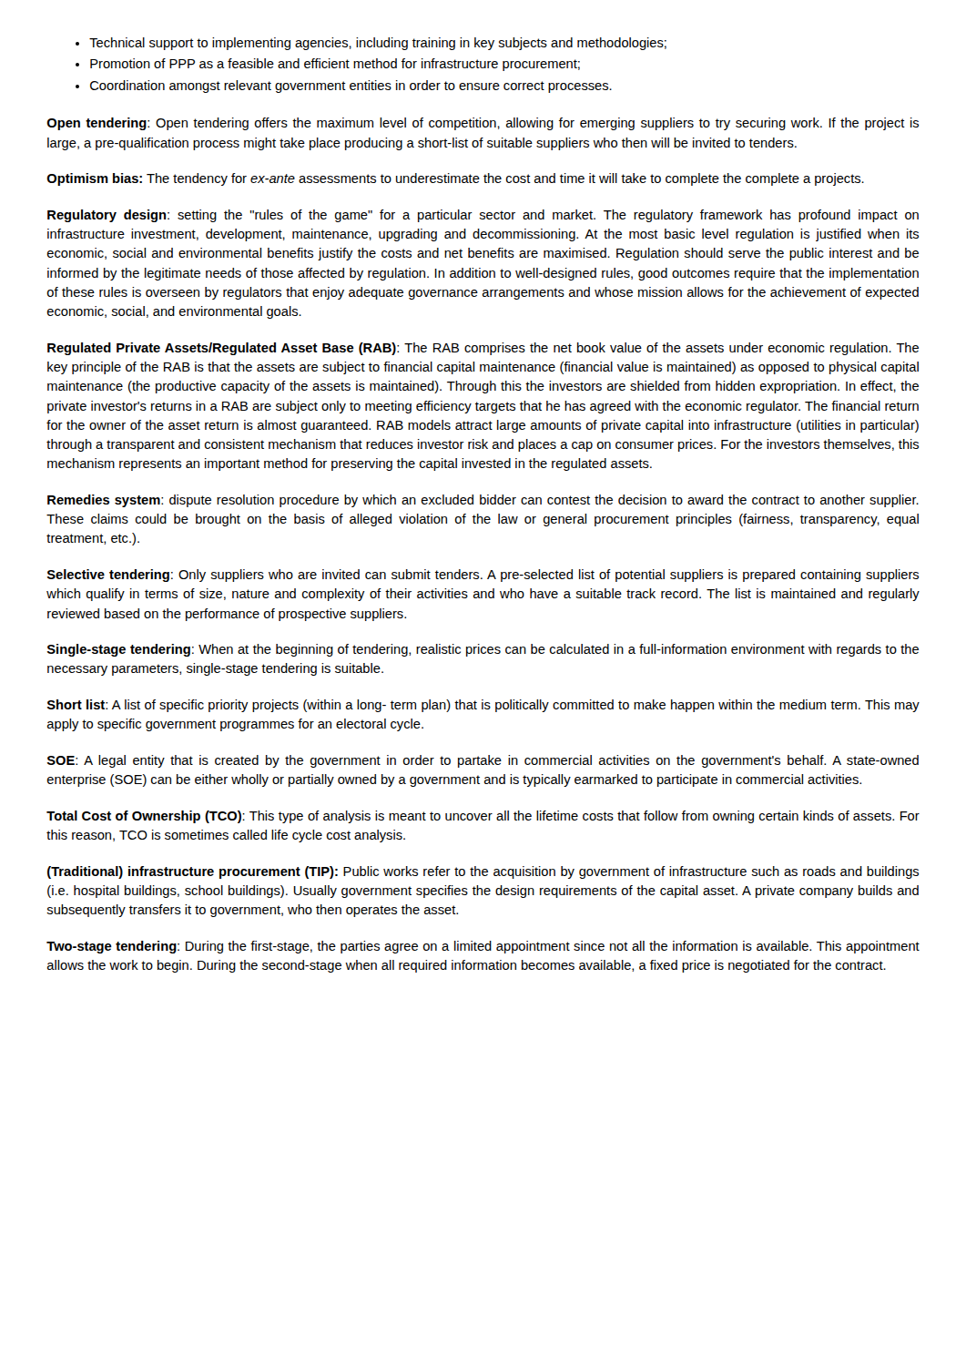Technical support to implementing agencies, including training in key subjects and methodologies;
Promotion of PPP as a feasible and efficient method for infrastructure procurement;
Coordination amongst relevant government entities in order to ensure correct processes.
Open tendering: Open tendering offers the maximum level of competition, allowing for emerging suppliers to try securing work. If the project is large, a pre-qualification process might take place producing a short-list of suitable suppliers who then will be invited to tenders.
Optimism bias: The tendency for ex-ante assessments to underestimate the cost and time it will take to complete the complete a projects.
Regulatory design: setting the "rules of the game" for a particular sector and market. The regulatory framework has profound impact on infrastructure investment, development, maintenance, upgrading and decommissioning. At the most basic level regulation is justified when its economic, social and environmental benefits justify the costs and net benefits are maximised. Regulation should serve the public interest and be informed by the legitimate needs of those affected by regulation. In addition to well-designed rules, good outcomes require that the implementation of these rules is overseen by regulators that enjoy adequate governance arrangements and whose mission allows for the achievement of expected economic, social, and environmental goals.
Regulated Private Assets/Regulated Asset Base (RAB): The RAB comprises the net book value of the assets under economic regulation. The key principle of the RAB is that the assets are subject to financial capital maintenance (financial value is maintained) as opposed to physical capital maintenance (the productive capacity of the assets is maintained). Through this the investors are shielded from hidden expropriation. In effect, the private investor's returns in a RAB are subject only to meeting efficiency targets that he has agreed with the economic regulator. The financial return for the owner of the asset return is almost guaranteed. RAB models attract large amounts of private capital into infrastructure (utilities in particular) through a transparent and consistent mechanism that reduces investor risk and places a cap on consumer prices. For the investors themselves, this mechanism represents an important method for preserving the capital invested in the regulated assets.
Remedies system: dispute resolution procedure by which an excluded bidder can contest the decision to award the contract to another supplier. These claims could be brought on the basis of alleged violation of the law or general procurement principles (fairness, transparency, equal treatment, etc.).
Selective tendering: Only suppliers who are invited can submit tenders. A pre-selected list of potential suppliers is prepared containing suppliers which qualify in terms of size, nature and complexity of their activities and who have a suitable track record. The list is maintained and regularly reviewed based on the performance of prospective suppliers.
Single-stage tendering: When at the beginning of tendering, realistic prices can be calculated in a full-information environment with regards to the necessary parameters, single-stage tendering is suitable.
Short list: A list of specific priority projects (within a long- term plan) that is politically committed to make happen within the medium term. This may apply to specific government programmes for an electoral cycle.
SOE: A legal entity that is created by the government in order to partake in commercial activities on the government's behalf. A state-owned enterprise (SOE) can be either wholly or partially owned by a government and is typically earmarked to participate in commercial activities.
Total Cost of Ownership (TCO): This type of analysis is meant to uncover all the lifetime costs that follow from owning certain kinds of assets. For this reason, TCO is sometimes called life cycle cost analysis.
(Traditional) infrastructure procurement (TIP): Public works refer to the acquisition by government of infrastructure such as roads and buildings (i.e. hospital buildings, school buildings). Usually government specifies the design requirements of the capital asset. A private company builds and subsequently transfers it to government, who then operates the asset.
Two-stage tendering: During the first-stage, the parties agree on a limited appointment since not all the information is available. This appointment allows the work to begin. During the second-stage when all required information becomes available, a fixed price is negotiated for the contract.